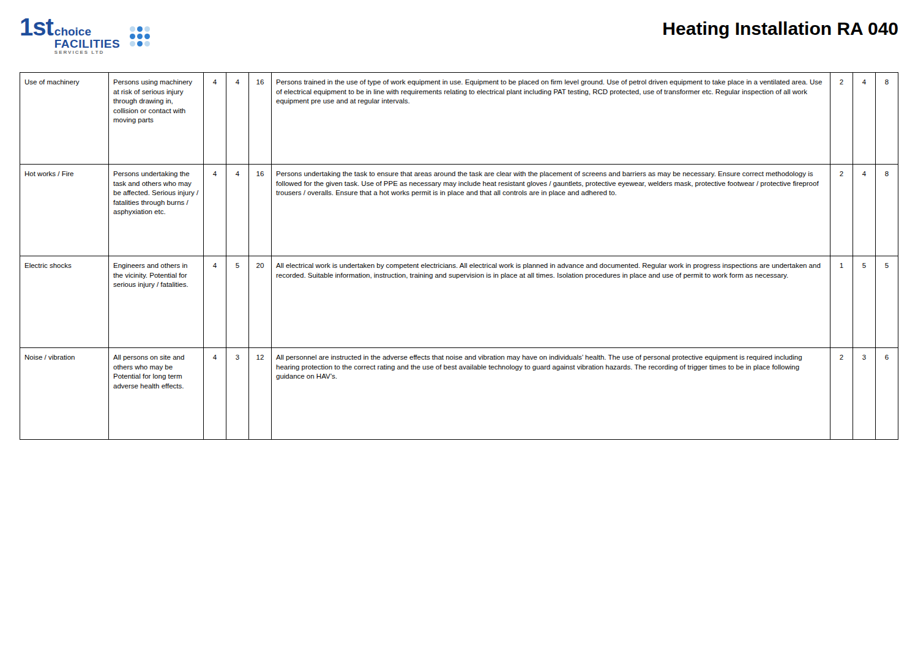1st choice FACILITIES SERVICES LTD
Heating Installation RA 040
| Use of machinery | Persons using machinery at risk of serious injury through drawing in, collision or contact with moving parts | 4 | 4 | 16 | Persons trained in the use of type of work equipment in use. Equipment to be placed on firm level ground. Use of petrol driven equipment to take place in a ventilated area. Use of electrical equipment to be in line with requirements relating to electrical plant including PAT testing, RCD protected, use of transformer etc. Regular inspection of all work equipment pre use and at regular intervals. | 2 | 4 | 8 |
| Hot works / Fire | Persons undertaking the task and others who may be affected. Serious injury / fatalities through burns / asphyxiation etc. | 4 | 4 | 16 | Persons undertaking the task to ensure that areas around the task are clear with the placement of screens and barriers as may be necessary. Ensure correct methodology is followed for the given task. Use of PPE as necessary may include heat resistant gloves / gauntlets, protective eyewear, welders mask, protective footwear / protective fireproof trousers / overalls. Ensure that a hot works permit is in place and that all controls are in place and adhered to. | 2 | 4 | 8 |
| Electric shocks | Engineers and others in the vicinity. Potential for serious injury / fatalities. | 4 | 5 | 20 | All electrical work is undertaken by competent electricians. All electrical work is planned in advance and documented. Regular work in progress inspections are undertaken and recorded. Suitable information, instruction, training and supervision is in place at all times. Isolation procedures in place and use of permit to work form as necessary. | 1 | 5 | 5 |
| Noise / vibration | All persons on site and others who may be Potential for long term adverse health effects. | 4 | 3 | 12 | All personnel are instructed in the adverse effects that noise and vibration may have on individuals’ health. The use of personal protective equipment is required including hearing protection to the correct rating and the use of best available technology to guard against vibration hazards. The recording of trigger times to be in place following guidance on HAV’s. | 2 | 3 | 6 |